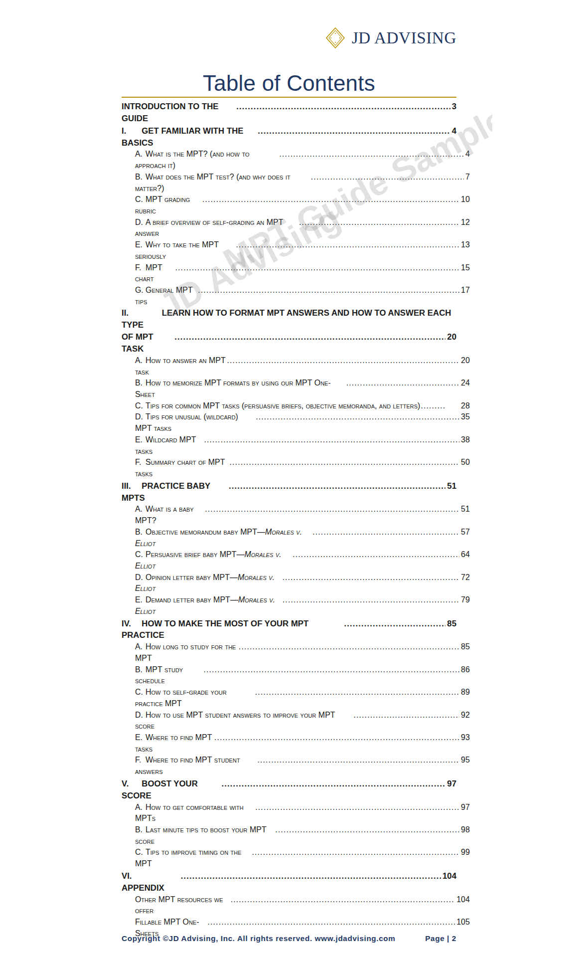JD ADVISING
Table of Contents
INTRODUCTION TO THE GUIDE .................................................................................. 3
I. GET FAMILIAR WITH THE BASICS ............................................................................. 4
A. What is the MPT? (and how to approach it) ......................................................................... 4
B. What does the MPT test? (and why does it matter?) ........................................................... 7
C. MPT grading rubric ............................................................................................................. 10
D. A brief overview of self-grading an MPT answer .............................................................. 12
E. Why to take the MPT seriously .............................................................................................. 13
F. MPT chart ............................................................................................................................. 15
G. General MPT tips ............................................................................................................. 17
II. LEARN HOW TO FORMAT MPT ANSWERS AND HOW TO ANSWER EACH TYPE
OF MPT TASK ..................................................................................................... 20
A. How to answer an MPT task .................................................................................................. 20
B. How to memorize MPT formats by using our MPT One-Sheet .......................................... 24
C. Tips for common MPT tasks (persuasive briefs, objective memoranda, and letters) ......... 28
D. Tips for unusual (wildcard) MPT tasks ....................................................................................... 35
E. Wildcard MPT tasks ............................................................................................................. 38
F. Summary chart of MPT tasks ................................................................................................. 50
III. PRACTICE BABY MPTS ................................................................................. 51
A. What is a baby MPT? ............................................................................................................. 51
B. Objective memorandum baby MPT—Morales v. Elliot ......................................................... 57
C. Persuasive brief baby MPT—Morales v. Elliot ................................................................. 64
D. Opinion letter baby MPT—Morales v. Elliot ....................................................................... 72
E. Demand letter baby MPT—Morales v. Elliot ....................................................................... 79
IV. HOW TO MAKE THE MOST OF YOUR MPT PRACTICE ..................................... 85
A. How long to study for the MPT ............................................................................................. 85
B. MPT study schedule ............................................................................................................. 86
C. How to self-grade your practice MPT ....................................................................................... 89
D. How to use MPT student answers to improve your MPT score ....................................... 92
E. Where to find MPT tasks ............................................................................................................. 93
F. Where to find MPT student answers ................................................................................. 95
V. BOOST YOUR SCORE ..................................................................................... 97
A. How to get comfortable with MPTs ................................................................................. 97
B. Last minute tips to boost your MPT score ......................................................................... 98
C. Tips to improve timing on the MPT ................................................................................. 99
VI. APPENDIX ................................................................................................. 104
Other MPT resources we offer ............................................................................................. 104
Fillable MPT One-Sheets ............................................................................................................. 105
MPT Guide Sample
JD Advising
Copyright ©JD Advising, Inc. All rights reserved. www.jdadvising.com
Page | 2